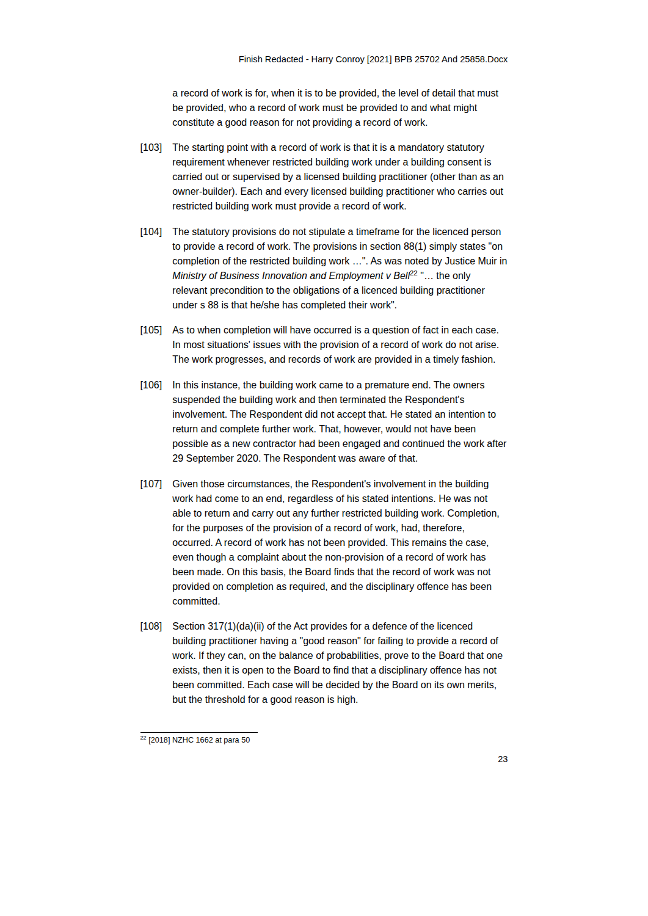Finish Redacted - Harry Conroy [2021] BPB 25702 And 25858.Docx
a record of work is for, when it is to be provided, the level of detail that must be provided, who a record of work must be provided to and what might constitute a good reason for not providing a record of work.
[103]
The starting point with a record of work is that it is a mandatory statutory requirement whenever restricted building work under a building consent is carried out or supervised by a licensed building practitioner (other than as an owner-builder). Each and every licensed building practitioner who carries out restricted building work must provide a record of work.
[104]
The statutory provisions do not stipulate a timeframe for the licenced person to provide a record of work. The provisions in section 88(1) simply states "on completion of the restricted building work …". As was noted by Justice Muir in Ministry of Business Innovation and Employment v Bell22 "… the only relevant precondition to the obligations of a licenced building practitioner under s 88 is that he/she has completed their work".
[105]
As to when completion will have occurred is a question of fact in each case. In most situations' issues with the provision of a record of work do not arise. The work progresses, and records of work are provided in a timely fashion.
[106]
In this instance, the building work came to a premature end. The owners suspended the building work and then terminated the Respondent's involvement. The Respondent did not accept that. He stated an intention to return and complete further work. That, however, would not have been possible as a new contractor had been engaged and continued the work after 29 September 2020. The Respondent was aware of that.
[107]
Given those circumstances, the Respondent's involvement in the building work had come to an end, regardless of his stated intentions. He was not able to return and carry out any further restricted building work. Completion, for the purposes of the provision of a record of work, had, therefore, occurred. A record of work has not been provided. This remains the case, even though a complaint about the non-provision of a record of work has been made. On this basis, the Board finds that the record of work was not provided on completion as required, and the disciplinary offence has been committed.
[108]
Section 317(1)(da)(ii) of the Act provides for a defence of the licenced building practitioner having a "good reason" for failing to provide a record of work. If they can, on the balance of probabilities, prove to the Board that one exists, then it is open to the Board to find that a disciplinary offence has not been committed. Each case will be decided by the Board on its own merits, but the threshold for a good reason is high.
22 [2018] NZHC 1662 at para 50
23